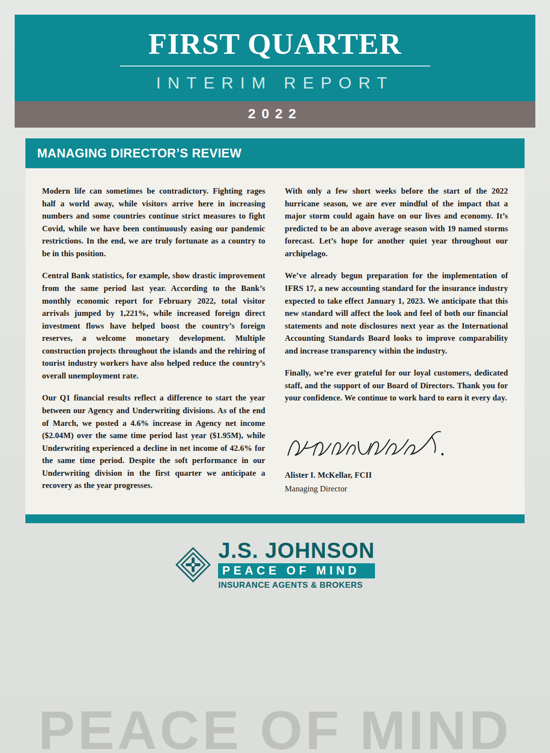FIRST QUARTER
Interim Report
2022
MANAGING DIRECTOR’S REVIEW
Modern life can sometimes be contradictory. Fighting rages half a world away, while visitors arrive here in increasing numbers and some countries continue strict measures to fight Covid, while we have been continuously easing our pandemic restrictions. In the end, we are truly fortunate as a country to be in this position.
Central Bank statistics, for example, show drastic improvement from the same period last year. According to the Bank’s monthly economic report for February 2022, total visitor arrivals jumped by 1,221%, while increased foreign direct investment flows have helped boost the country’s foreign reserves, a welcome monetary development. Multiple construction projects throughout the islands and the rehiring of tourist industry workers have also helped reduce the country’s overall unemployment rate.
Our Q1 financial results reflect a difference to start the year between our Agency and Underwriting divisions. As of the end of March, we posted a 4.6% increase in Agency net income ($2.04M) over the same time period last year ($1.95M), while Underwriting experienced a decline in net income of 42.6% for the same time period. Despite the soft performance in our Underwriting division in the first quarter we anticipate a recovery as the year progresses.
With only a few short weeks before the start of the 2022 hurricane season, we are ever mindful of the impact that a major storm could again have on our lives and economy. It’s predicted to be an above average season with 19 named storms forecast. Let’s hope for another quiet year throughout our archipelago.
We’ve already begun preparation for the implementation of IFRS 17, a new accounting standard for the insurance industry expected to take effect January 1, 2023. We anticipate that this new standard will affect the look and feel of both our financial statements and note disclosures next year as the International Accounting Standards Board looks to improve comparability and increase transparency within the industry.
Finally, we’re ever grateful for our loyal customers, dedicated staff, and the support of our Board of Directors. Thank you for your confidence. We continue to work hard to earn it every day.
Alister I. McKellar, FCII
Managing Director
J.S. JOHNSON PEACE OF MIND INSURANCE AGENTS & BROKERS
PEACE OF MIND